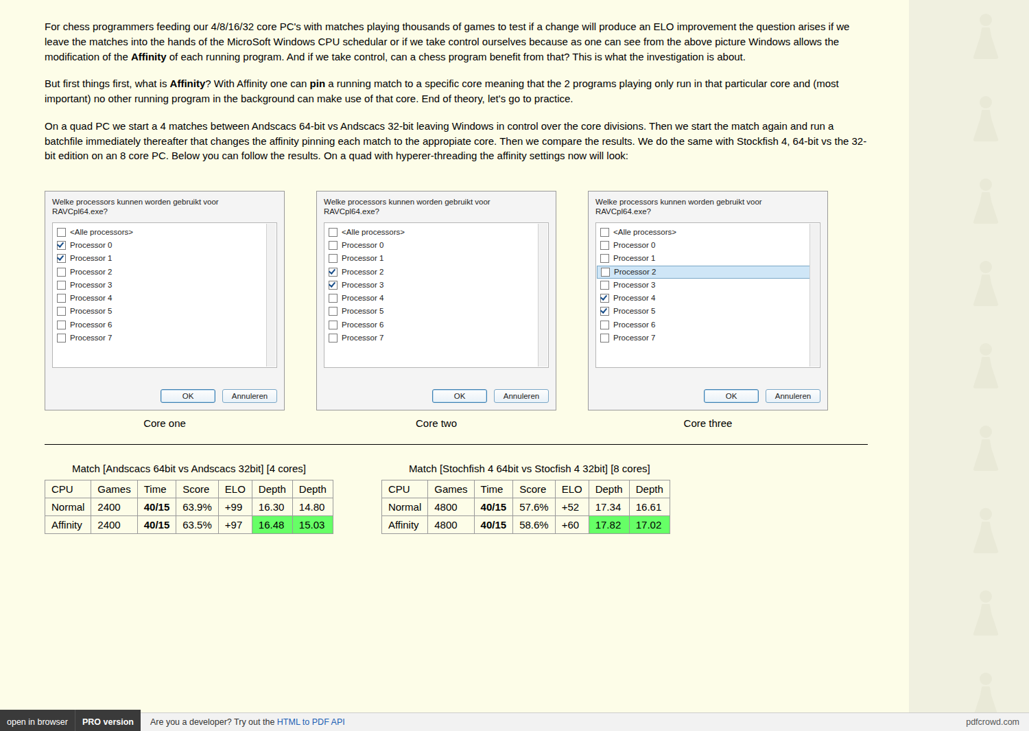For chess programmers feeding our 4/8/16/32 core PC's with matches playing thousands of games to test if a change will produce an ELO improvement the question arises if we leave the matches into the hands of the MicroSoft Windows CPU schedular or if we take control ourselves because as one can see from the above picture Windows allows the modification of the Affinity of each running program. And if we take control, can a chess program benefit from that? This is what the investigation is about.
But first things first, what is Affinity? With Affinity one can pin a running match to a specific core meaning that the 2 programs playing only run in that particular core and (most important) no other running program in the background can make use of that core. End of theory, let's go to practice.
On a quad PC we start a 4 matches between Andscacs 64-bit vs Andscacs 32-bit leaving Windows in control over the core divisions. Then we start the match again and run a batchfile immediately thereafter that changes the affinity pinning each match to the appropiate core. Then we compare the results. We do the same with Stockfish 4, 64-bit vs the 32-bit edition on an 8 core PC. Below you can follow the results. On a quad with hyperer-threading the affinity settings now will look:
Welke processors kunnen worden gebruikt voor
RAVCpl64.exe?
<Alle processors>
Processor 0
Processor 1
Processor 2
Processor 3
Processor 4
Processor 5
Processor 6
Processor 7
OK
Annuleren
Core one
Welke processors kunnen worden gebruikt voor
RAVCpl64.exe?
<Alle processors>
Processor 0
Processor 1
Processor 2
Processor 3
Processor 4
Processor 5
Processor 6
Processor 7
OK
Annuleren
Core two
Welke processors kunnen worden gebruikt voor
RAVCpl64.exe?
<Alle processors>
Processor 0
Processor 1
Processor 2
Processor 3
Processor 4
Processor 5
Processor 6
Processor 7
OK
Annuleren
Core three
Match [Andscacs 64bit vs Andscacs 32bit] [4 cores]
| CPU | Games | Time | Score | ELO | Depth | Depth |
| --- | --- | --- | --- | --- | --- | --- |
| Normal | 2400 | 40/15 | 63.9% | +99 | 16.30 | 14.80 |
| Affinity | 2400 | 40/15 | 63.5% | +97 | 16.48 | 15.03 |
Match [Stochfish 4 64bit vs Stocfish 4 32bit] [8 cores]
| CPU | Games | Time | Score | ELO | Depth | Depth |
| --- | --- | --- | --- | --- | --- | --- |
| Normal | 4800 | 40/15 | 57.6% | +52 | 17.34 | 16.61 |
| Affinity | 4800 | 40/15 | 58.6% | +60 | 17.82 | 17.02 |
open in browser
PRO version
Are you a developer? Try out the HTML to PDF API
pdfcrowd.com